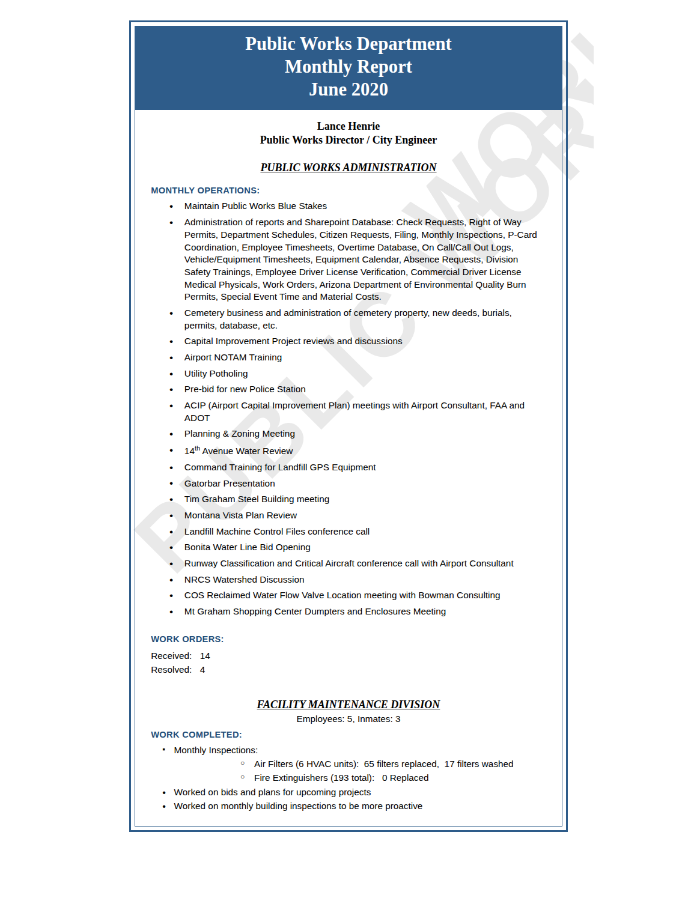WORKS PUBLIC WORKS
Public Works Department
Monthly Report
June 2020
Lance Henrie
Public Works Director / City Engineer
PUBLIC WORKS ADMINISTRATION
MONTHLY OPERATIONS:
Maintain Public Works Blue Stakes
Administration of reports and Sharepoint Database: Check Requests, Right of Way Permits, Department Schedules, Citizen Requests, Filing, Monthly Inspections, P-Card Coordination, Employee Timesheets, Overtime Database, On Call/Call Out Logs, Vehicle/Equipment Timesheets, Equipment Calendar, Absence Requests, Division Safety Trainings, Employee Driver License Verification, Commercial Driver License Medical Physicals, Work Orders, Arizona Department of Environmental Quality Burn Permits, Special Event Time and Material Costs.
Cemetery business and administration of cemetery property, new deeds, burials, permits, database, etc.
Capital Improvement Project reviews and discussions
Airport NOTAM Training
Utility Potholing
Pre-bid for new Police Station
ACIP (Airport Capital Improvement Plan) meetings with Airport Consultant, FAA and ADOT
Planning & Zoning Meeting
14th Avenue Water Review
Command Training for Landfill GPS Equipment
Gatorbar Presentation
Tim Graham Steel Building meeting
Montana Vista Plan Review
Landfill Machine Control Files conference call
Bonita Water Line Bid Opening
Runway Classification and Critical Aircraft conference call with Airport Consultant
NRCS Watershed Discussion
COS Reclaimed Water Flow Valve Location meeting with Bowman Consulting
Mt Graham Shopping Center Dumpters and Enclosures Meeting
WORK ORDERS:
Received: 14
Resolved: 4
FACILITY MAINTENANCE DIVISION
Employees: 5, Inmates: 3
WORK COMPLETED:
Monthly Inspections:
Air Filters (6 HVAC units): 65 filters replaced, 17 filters washed
Fire Extinguishers (193 total): 0 Replaced
Worked on bids and plans for upcoming projects
Worked on monthly building inspections to be more proactive